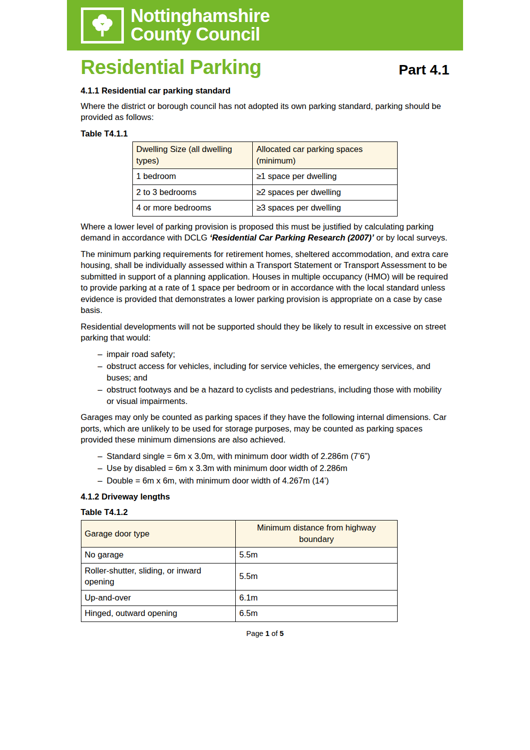Nottinghamshire County Council
Residential Parking
Part 4.1
4.1.1 Residential car parking standard
Where the district or borough council has not adopted its own parking standard, parking should be provided as follows:
Table T4.1.1
| Dwelling Size (all dwelling types) | Allocated car parking spaces (minimum) |
| --- | --- |
| 1 bedroom | ≥1 space per dwelling |
| 2 to 3 bedrooms | ≥2 spaces per dwelling |
| 4 or more bedrooms | ≥3 spaces per dwelling |
Where a lower level of parking provision is proposed this must be justified by calculating parking demand in accordance with DCLG ‘Residential Car Parking Research (2007)’ or by local surveys.
The minimum parking requirements for retirement homes, sheltered accommodation, and extra care housing, shall be individually assessed within a Transport Statement or Transport Assessment to be submitted in support of a planning application. Houses in multiple occupancy (HMO) will be required to provide parking at a rate of 1 space per bedroom or in accordance with the local standard unless evidence is provided that demonstrates a lower parking provision is appropriate on a case by case basis.
Residential developments will not be supported should they be likely to result in excessive on street parking that would:
impair road safety;
obstruct access for vehicles, including for service vehicles, the emergency services, and buses; and
obstruct footways and be a hazard to cyclists and pedestrians, including those with mobility or visual impairments.
Garages may only be counted as parking spaces if they have the following internal dimensions. Car ports, which are unlikely to be used for storage purposes, may be counted as parking spaces provided these minimum dimensions are also achieved.
Standard single = 6m x 3.0m, with minimum door width of 2.286m (7’6”)
Use by disabled = 6m x 3.3m with minimum door width of 2.286m
Double = 6m x 6m, with minimum door width of 4.267m (14’)
4.1.2 Driveway lengths
Table T4.1.2
| Garage door type | Minimum distance from highway boundary |
| --- | --- |
| No garage | 5.5m |
| Roller-shutter, sliding, or inward opening | 5.5m |
| Up-and-over | 6.1m |
| Hinged, outward opening | 6.5m |
Page 1 of 5